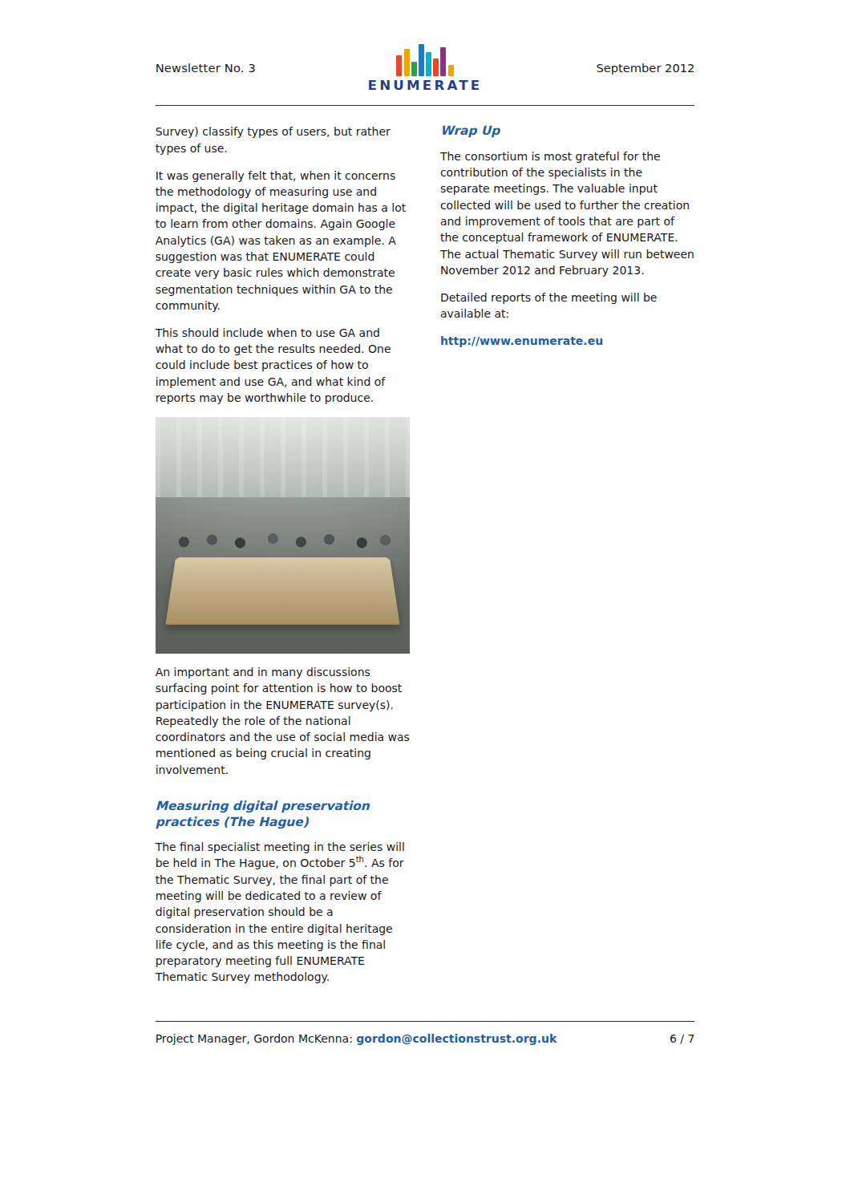Newsletter No. 3
ENUMERATE
September 2012
Survey) classify types of users, but rather types of use.
It was generally felt that, when it concerns the methodology of measuring use and impact, the digital heritage domain has a lot to learn from other domains. Again Google Analytics (GA) was taken as an example. A suggestion was that ENUMERATE could create very basic rules which demonstrate segmentation techniques within GA to the community.
This should include when to use GA and what to do to get the results needed. One could include best practices of how to implement and use GA, and what kind of reports may be worthwhile to produce.
An important and in many discussions surfacing point for attention is how to boost participation in the ENUMERATE survey(s). Repeatedly the role of the national coordinators and the use of social media was mentioned as being crucial in creating involvement.
Measuring digital preservation practices (The Hague)
The final specialist meeting in the series will be held in The Hague, on October 5th. As for the Thematic Survey, the final part of the meeting will be dedicated to a review of digital preservation should be a consideration in the entire digital heritage life cycle, and as this meeting is the final preparatory meeting full ENUMERATE Thematic Survey methodology.
Wrap Up
The consortium is most grateful for the contribution of the specialists in the separate meetings. The valuable input collected will be used to further the creation and improvement of tools that are part of the conceptual framework of ENUMERATE. The actual Thematic Survey will run between November 2012 and February 2013.
Detailed reports of the meeting will be available at:
http://www.enumerate.eu
Project Manager, Gordon McKenna: gordon@collectionstrust.org.uk
6 / 7